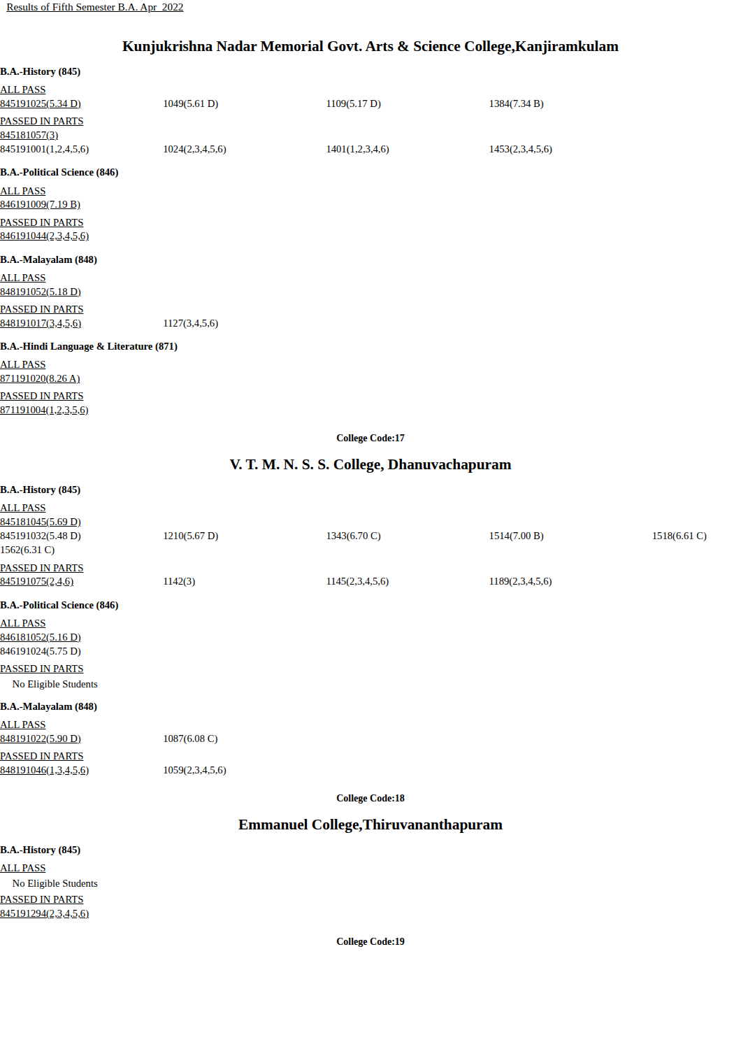Results of Fifth Semester B.A. Apr 2022
Kunjukrishna Nadar Memorial Govt. Arts & Science College,Kanjiramkulam
B.A.-History (845)
ALL PASS
| 845191025(5.34 D) | 1049(5.61 D) | 1109(5.17 D) | 1384(7.34 B) | |
PASSED IN PARTS
| 845181057(3) | | | | |
| 845191001(1,2,4,5,6) | 1024(2,3,4,5,6) | 1401(1,2,3,4,6) | 1453(2,3,4,5,6) | |
B.A.-Political Science (846)
ALL PASS
| 846191009(7.19 B) | | | | |
PASSED IN PARTS
| 846191044(2,3,4,5,6) | | | | |
B.A.-Malayalam (848)
ALL PASS
| 848191052(5.18 D) | | | | |
PASSED IN PARTS
| 848191017(3,4,5,6) | 1127(3,4,5,6) | | | |
B.A.-Hindi Language & Literature (871)
ALL PASS
| 871191020(8.26 A) | | | | |
PASSED IN PARTS
| 871191004(1,2,3,5,6) | | | | |
College Code:17
V. T. M. N. S. S. College, Dhanuvachapuram
B.A.-History (845)
ALL PASS
| 845181045(5.69 D) | | | | |
| 845191032(5.48 D) | 1210(5.67 D) | 1343(6.70 C) | 1514(7.00 B) | 1518(6.61 C) |
| 1562(6.31 C) | | | | |
PASSED IN PARTS
| 845191075(2,4,6) | 1142(3) | 1145(2,3,4,5,6) | 1189(2,3,4,5,6) | |
B.A.-Political Science (846)
ALL PASS
| 846181052(5.16 D) | | | | |
| 846191024(5.75 D) | | | | |
PASSED IN PARTS
No Eligible Students
B.A.-Malayalam (848)
ALL PASS
| 848191022(5.90 D) | 1087(6.08 C) | | | |
PASSED IN PARTS
| 848191046(1,3,4,5,6) | 1059(2,3,4,5,6) | | | |
College Code:18
Emmanuel College,Thiruvananthapuram
B.A.-History (845)
ALL PASS
No Eligible Students
PASSED IN PARTS
| 845191294(2,3,4,5,6) | | | | |
College Code:19